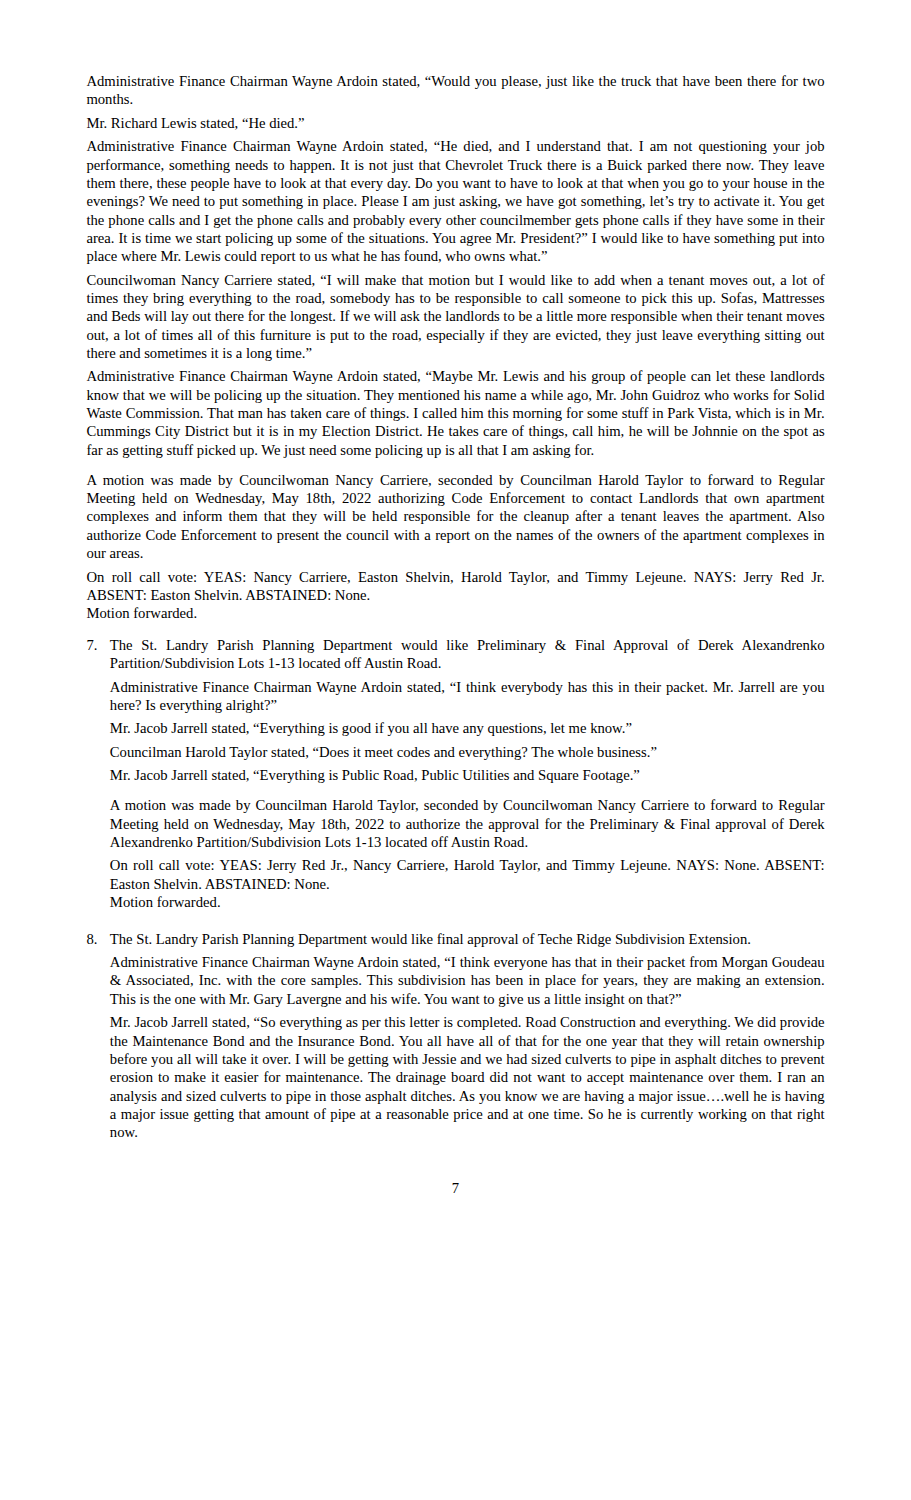Administrative Finance Chairman Wayne Ardoin stated, “Would you please, just like the truck that have been there for two months.
Mr. Richard Lewis stated, “He died.”
Administrative Finance Chairman Wayne Ardoin stated, “He died, and I understand that. I am not questioning your job performance, something needs to happen. It is not just that Chevrolet Truck there is a Buick parked there now. They leave them there, these people have to look at that every day. Do you want to have to look at that when you go to your house in the evenings? We need to put something in place. Please I am just asking, we have got something, let’s try to activate it. You get the phone calls and I get the phone calls and probably every other councilmember gets phone calls if they have some in their area. It is time we start policing up some of the situations. You agree Mr. President?” I would like to have something put into place where Mr. Lewis could report to us what he has found, who owns what.”
Councilwoman Nancy Carriere stated, “I will make that motion but I would like to add when a tenant moves out, a lot of times they bring everything to the road, somebody has to be responsible to call someone to pick this up. Sofas, Mattresses and Beds will lay out there for the longest. If we will ask the landlords to be a little more responsible when their tenant moves out, a lot of times all of this furniture is put to the road, especially if they are evicted, they just leave everything sitting out there and sometimes it is a long time.”
Administrative Finance Chairman Wayne Ardoin stated, “Maybe Mr. Lewis and his group of people can let these landlords know that we will be policing up the situation. They mentioned his name a while ago, Mr. John Guidroz who works for Solid Waste Commission. That man has taken care of things. I called him this morning for some stuff in Park Vista, which is in Mr. Cummings City District but it is in my Election District. He takes care of things, call him, he will be Johnnie on the spot as far as getting stuff picked up. We just need some policing up is all that I am asking for.
A motion was made by Councilwoman Nancy Carriere, seconded by Councilman Harold Taylor to forward to Regular Meeting held on Wednesday, May 18th, 2022 authorizing Code Enforcement to contact Landlords that own apartment complexes and inform them that they will be held responsible for the cleanup after a tenant leaves the apartment. Also authorize Code Enforcement to present the council with a report on the names of the owners of the apartment complexes in our areas.
On roll call vote: YEAS: Nancy Carriere, Easton Shelvin, Harold Taylor, and Timmy Lejeune. NAYS: Jerry Red Jr. ABSENT: Easton Shelvin. ABSTAINED: None.
Motion forwarded.
7.
The St. Landry Parish Planning Department would like Preliminary & Final Approval of Derek Alexandrenko Partition/Subdivision Lots 1-13 located off Austin Road.
Administrative Finance Chairman Wayne Ardoin stated, “I think everybody has this in their packet. Mr. Jarrell are you here? Is everything alright?”
Mr. Jacob Jarrell stated, “Everything is good if you all have any questions, let me know.”
Councilman Harold Taylor stated, “Does it meet codes and everything? The whole business.”
Mr. Jacob Jarrell stated, “Everything is Public Road, Public Utilities and Square Footage.”
A motion was made by Councilman Harold Taylor, seconded by Councilwoman Nancy Carriere to forward to Regular Meeting held on Wednesday, May 18th, 2022 to authorize the approval for the Preliminary & Final approval of Derek Alexandrenko Partition/Subdivision Lots 1-13 located off Austin Road.
On roll call vote: YEAS: Jerry Red Jr., Nancy Carriere, Harold Taylor, and Timmy Lejeune. NAYS: None. ABSENT: Easton Shelvin. ABSTAINED: None.
Motion forwarded.
8.
The St. Landry Parish Planning Department would like final approval of Teche Ridge Subdivision Extension.
Administrative Finance Chairman Wayne Ardoin stated, “I think everyone has that in their packet from Morgan Goudeau & Associated, Inc. with the core samples. This subdivision has been in place for years, they are making an extension. This is the one with Mr. Gary Lavergne and his wife. You want to give us a little insight on that?”
Mr. Jacob Jarrell stated, “So everything as per this letter is completed. Road Construction and everything. We did provide the Maintenance Bond and the Insurance Bond. You all have all of that for the one year that they will retain ownership before you all will take it over. I will be getting with Jessie and we had sized culverts to pipe in asphalt ditches to prevent erosion to make it easier for maintenance. The drainage board did not want to accept maintenance over them. I ran an analysis and sized culverts to pipe in those asphalt ditches. As you know we are having a major issue….well he is having a major issue getting that amount of pipe at a reasonable price and at one time. So he is currently working on that right now.
7